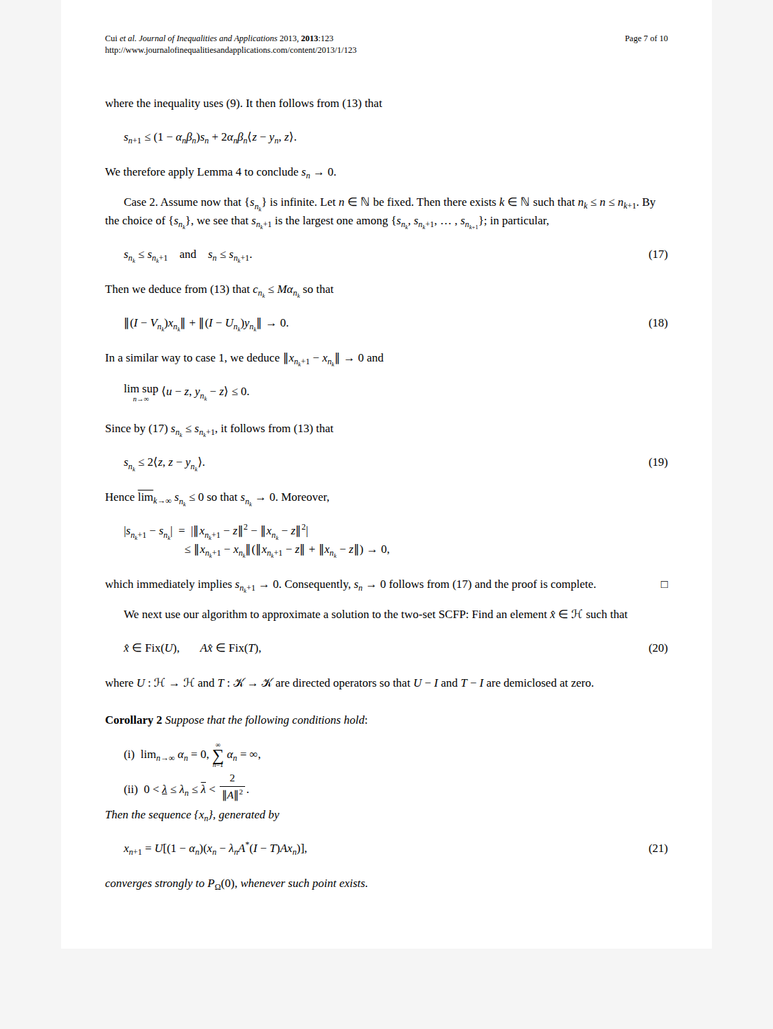Cui et al. Journal of Inequalities and Applications 2013, 2013:123
http://www.journalofinequalitiesandapplications.com/content/2013/1/123
Page 7 of 10
where the inequality uses (9). It then follows from (13) that
sn+1 ≤ (1 − αnβn)sn + 2αnβn⟨z − yn, z⟩.
We therefore apply Lemma 4 to conclude sn → 0.
Case 2. Assume now that {snk} is infinite. Let n ∈ ℕ be fixed. Then there exists k ∈ ℕ such that nk ≤ n ≤ nk+1. By the choice of {snk}, we see that snk+1 is the largest one among {snk, snk+1, … , snk+1}; in particular,
snk ≤ snk+1 and sn ≤ snk+1. (17)
Then we deduce from (13) that cnk ≤ Mαnk so that
∥(I − Vnk)xnk∥ + ∥(I − Unk)ynk∥ → 0. (18)
In a similar way to case 1, we deduce ∥xnk+1 − xnk∥ → 0 and
lim sup n→∞⟨u − z, ynk − z⟩ ≤ 0.
Since by (17) snk ≤ snk+1, it follows from (13) that
snk ≤ 2⟨z, z − ynk⟩. (19)
Hence limk→∞ snk ≤ 0 so that snk → 0. Moreover,
|snk+1 − snk| = |∥xnk+1 − z∥2 − ∥xnk − z∥2|
≤ ∥xnk+1 − xnk∥(∥xnk+1 − z∥ + ∥xnk − z∥) → 0,
which immediately implies snk+1 → 0. Consequently, sn → 0 follows from (17) and the proof is complete. □
We next use our algorithm to approximate a solution to the two-set SCFP: Find an element x̂ ∈ ℋ such that
x̂ ∈ Fix(U), Ax̂ ∈ Fix(T), (20)
where U : ℋ → ℋ and T : 𝒦 → 𝒦 are directed operators so that U − I and T − I are demiclosed at zero.
Corollary 2 Suppose that the following conditions hold:
(i) limn→∞ αn = 0, ∞∑n=1 αn = ∞,
(ii) 0 < λ ≤ λn ≤ λ < 2∥A∥2.
Then the sequence {xn}, generated by
xn+1 = U[(1 − αn)(xn − λnA*(I − T)Axn)], (21)
converges strongly to PΩ(0), whenever such point exists.